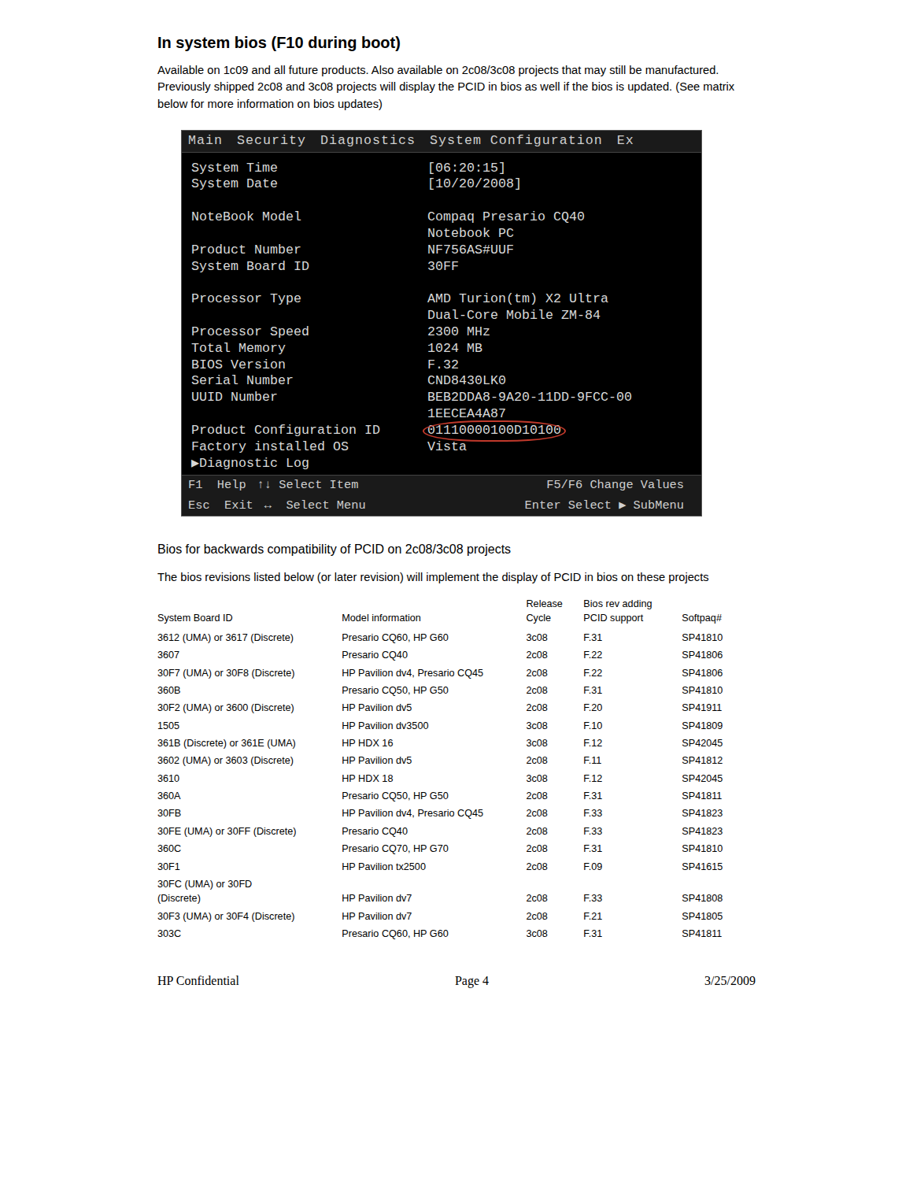In system bios (F10 during boot)
Available on 1c09 and all future products. Also available on 2c08/3c08 projects that may still be manufactured. Previously shipped 2c08 and 3c08 projects will display the PCID in bios as well if the bios is updated. (See matrix below for more information on bios updates)
Main Security Diagnostics System Configuration Ex
System Time[06:20:15]
System Date[10/20/2008]
NoteBook Model Compaq Presario CQ40
Notebook PC
Product Number NF756AS#UUF
System Board ID 30FF
Processor Type AMD Turion(tm) X2 Ultra
Dual-Core Mobile ZM-84
Processor Speed 2300 MHz
Total Memory 1024 MB
BIOS Version F.32
Serial Number CND8430LK0
UUID Number BEB2DDA8-9A20-11DD-9FCC-00
1EECEA4A87
Product Configuration ID 01110000100D10100
Factory installed OS Vista
▶Diagnostic Log
F1 Help↑↓ Select Item
F5/F6 Change Values
Esc Exit↔ Select Menu
Enter Select ▶ SubMenu
Bios for backwards compatibility of PCID on 2c08/3c08 projects
The bios revisions listed below (or later revision) will implement the display of PCID in bios on these projects
| System Board ID | Model information | Release Cycle | Bios rev adding PCID support | Softpaq# |
| --- | --- | --- | --- | --- |
| 3612 (UMA) or 3617 (Discrete) | Presario CQ60, HP G60 | 3c08 | F.31 | SP41810 |
| 3607 | Presario CQ40 | 2c08 | F.22 | SP41806 |
| 30F7 (UMA) or 30F8 (Discrete) | HP Pavilion dv4, Presario CQ45 | 2c08 | F.22 | SP41806 |
| 360B | Presario CQ50, HP G50 | 2c08 | F.31 | SP41810 |
| 30F2 (UMA) or 3600 (Discrete) | HP Pavilion dv5 | 2c08 | F.20 | SP41911 |
| 1505 | HP Pavilion dv3500 | 3c08 | F.10 | SP41809 |
| 361B (Discrete) or 361E (UMA) | HP HDX 16 | 3c08 | F.12 | SP42045 |
| 3602 (UMA) or 3603 (Discrete) | HP Pavilion dv5 | 2c08 | F.11 | SP41812 |
| 3610 | HP HDX 18 | 3c08 | F.12 | SP42045 |
| 360A | Presario CQ50, HP G50 | 2c08 | F.31 | SP41811 |
| 30FB | HP Pavilion dv4, Presario CQ45 | 2c08 | F.33 | SP41823 |
| 30FE (UMA) or 30FF (Discrete) | Presario CQ40 | 2c08 | F.33 | SP41823 |
| 360C | Presario CQ70, HP G70 | 2c08 | F.31 | SP41810 |
| 30F1 | HP Pavilion tx2500 | 2c08 | F.09 | SP41615 |
| 30FC (UMA) or 30FD (Discrete) | HP Pavilion dv7 | 2c08 | F.33 | SP41808 |
| 30F3 (UMA) or 30F4 (Discrete) | HP Pavilion dv7 | 2c08 | F.21 | SP41805 |
| 303C | Presario CQ60, HP G60 | 3c08 | F.31 | SP41811 |
HP Confidential
Page 4
3/25/2009